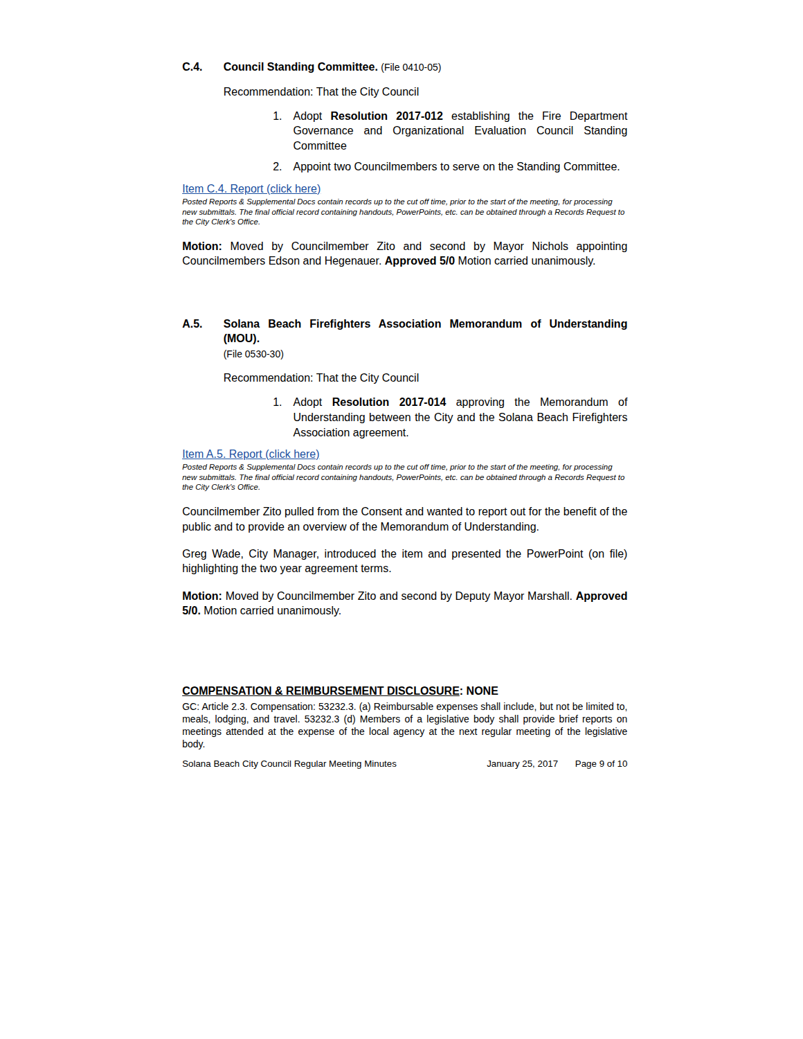C.4.
Council Standing Committee. (File 0410-05)
Recommendation: That the City Council
Adopt Resolution 2017-012 establishing the Fire Department Governance and Organizational Evaluation Council Standing Committee
Appoint two Councilmembers to serve on the Standing Committee.
Item C.4. Report (click here)
Posted Reports & Supplemental Docs contain records up to the cut off time, prior to the start of the meeting, for processing new submittals. The final official record containing handouts, PowerPoints, etc. can be obtained through a Records Request to the City Clerk's Office.
Motion: Moved by Councilmember Zito and second by Mayor Nichols appointing Councilmembers Edson and Hegenauer. Approved 5/0 Motion carried unanimously.
A.5.
Solana Beach Firefighters Association Memorandum of Understanding (MOU).
(File 0530-30)
Recommendation: That the City Council
Adopt Resolution 2017-014 approving the Memorandum of Understanding between the City and the Solana Beach Firefighters Association agreement.
Item A.5. Report (click here)
Posted Reports & Supplemental Docs contain records up to the cut off time, prior to the start of the meeting, for processing new submittals. The final official record containing handouts, PowerPoints, etc. can be obtained through a Records Request to the City Clerk's Office.
Councilmember Zito pulled from the Consent and wanted to report out for the benefit of the public and to provide an overview of the Memorandum of Understanding.
Greg Wade, City Manager, introduced the item and presented the PowerPoint (on file) highlighting the two year agreement terms.
Motion: Moved by Councilmember Zito and second by Deputy Mayor Marshall. Approved 5/0. Motion carried unanimously.
COMPENSATION & REIMBURSEMENT DISCLOSURE: NONE
GC: Article 2.3. Compensation: 53232.3. (a) Reimbursable expenses shall include, but not be limited to, meals, lodging, and travel. 53232.3 (d) Members of a legislative body shall provide brief reports on meetings attended at the expense of the local agency at the next regular meeting of the legislative body.
Solana Beach City Council Regular Meeting Minutes
January 25, 2017
Page 9 of 10